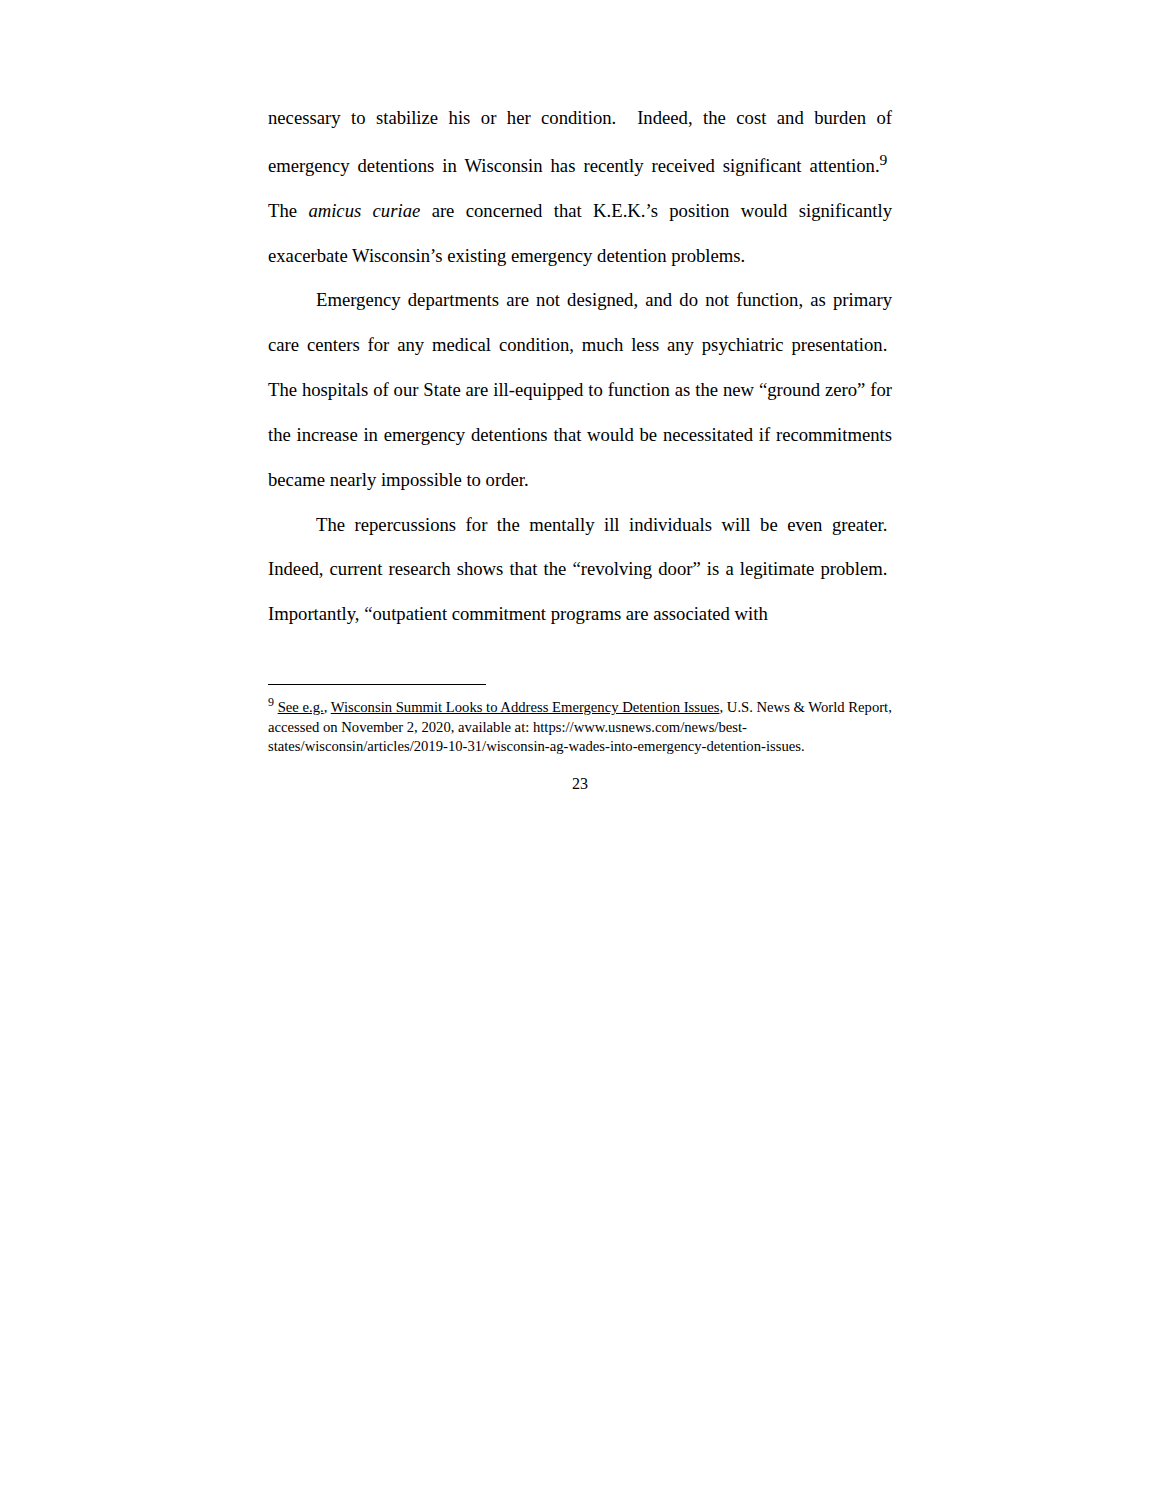necessary to stabilize his or her condition. Indeed, the cost and burden of emergency detentions in Wisconsin has recently received significant attention.9 The amicus curiae are concerned that K.E.K.’s position would significantly exacerbate Wisconsin’s existing emergency detention problems.
Emergency departments are not designed, and do not function, as primary care centers for any medical condition, much less any psychiatric presentation. The hospitals of our State are ill-equipped to function as the new “ground zero” for the increase in emergency detentions that would be necessitated if recommitments became nearly impossible to order.
The repercussions for the mentally ill individuals will be even greater. Indeed, current research shows that the “revolving door” is a legitimate problem. Importantly, “outpatient commitment programs are associated with
9 See e.g., Wisconsin Summit Looks to Address Emergency Detention Issues, U.S. News & World Report, accessed on November 2, 2020, available at: https://www.usnews.com/news/best-states/wisconsin/articles/2019-10-31/wisconsin-ag-wades-into-emergency-detention-issues.
23